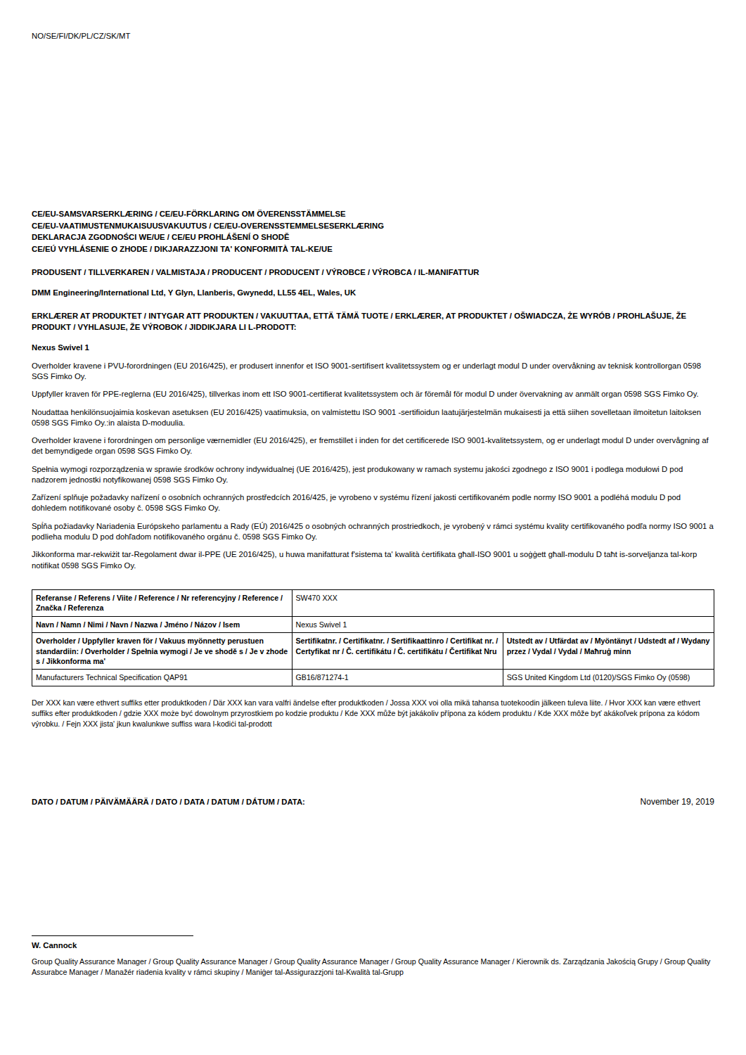NO/SE/FI/DK/PL/CZ/SK/MT
CE/EU-SAMSVARSERKLÆRING / CE/EU-FÖRKLARING OM ÖVERENSSTÄMMELSE
CE/EU-VAATIMUSTENMUKAISUUSVAKUUTUS / CE/EU-OVERENSSTEMMELSESERKLÆRING
DEKLARACJA ZGODNOŚCI WE/UE / CE/EU PROHLÁŠENÍ O SHODĚ
CE/EÚ VYHLÁSENIE O ZHODE / DIKJARAZZJONI TA' KONFORMITÀ TAL-KE/UE
PRODUSENT / TILLVERKAREN / VALMISTAJA / PRODUCENT / PRODUCENT / VÝROBCE / VÝROBCA / IL-MANIFATTUR
DMM Engineering/International Ltd, Y Glyn, Llanberis, Gwynedd, LL55 4EL, Wales, UK
ERKLÆRER AT PRODUKTET / INTYGAR ATT PRODUKTEN / VAKUUTTAA, ETTÄ TÄMÄ TUOTE / ERKLÆRER, AT PRODUKTET / OŠWIADCZA, ŻE WYRÓB / PROHLAŠUJE, ŽE PRODUKT / VYHLASUJE, ŽE VÝROBOK / JIDDIKJARA LI L-PRODOTT:
Nexus Swivel 1
Overholder kravene i PVU-forordningen (EU 2016/425), er produsert innenfor et ISO 9001-sertifisert kvalitetssystem og er underlagt modul D under overvåkning av teknisk kontrollorgan 0598 SGS Fimko Oy.
Uppfyller kraven för PPE-reglerna (EU 2016/425), tillverkas inom ett ISO 9001-certifierat kvalitetssystem och är föremål för modul D under övervakning av anmält organ 0598 SGS Fimko Oy.
Noudattaa henkilönsuojaimia koskevan asetuksen (EU 2016/425) vaatimuksia, on valmistettu ISO 9001 -sertifioidun laatujärjestelmän mukaisesti ja että siihen sovelletaan ilmoitetun laitoksen 0598 SGS Fimko Oy.:in alaista D-moduulia.
Overholder kravene i forordningen om personlige værnemidler (EU 2016/425), er fremstillet i inden for det certificerede ISO 9001-kvalitetssystem, og er underlagt modul D under overvågning af det bemyndigede organ 0598 SGS Fimko Oy.
Spełnia wymogi rozporządzenia w sprawie środków ochrony indywidualnej (UE 2016/425), jest produkowany w ramach systemu jakości zgodnego z ISO 9001 i podlega modułowi D pod nadzorem jednostki notyfikowanej 0598 SGS Fimko Oy.
Zařízení splňuje požadavky nařízení o osobních ochranných prostředcích 2016/425, je vyrobeno v systému řízení jakosti certifikovaném podle normy ISO 9001 a podléhá modulu D pod dohledem notifikované osoby č. 0598 SGS Fimko Oy.
Spĺňa požiadavky Nariadenia Európskeho parlamentu a Rady (EÚ) 2016/425 o osobných ochranných prostriedkoch, je vyrobený v rámci systému kvality certifikovaného podľa normy ISO 9001 a podlieha modulu D pod dohľadom notifikovaného orgánu č. 0598 SGS Fimko Oy.
Jikkonforma mar-rekwiżit tar-Regolament dwar il-PPE (UE 2016/425), u huwa manifatturat f'sistema ta' kwalità ċertifikata għall-ISO 9001 u soġġett għall-modulu D taħt is-sorveljanza tal-korp notifikat 0598 SGS Fimko Oy.
| Referanse / Referens / Viite / Reference / Nr referencyjny / Reference / Značka / Referenza | SW470 XXX |
| Navn / Namn / Nimi / Navn / Nazwa / Jméno / Názov / Isem | Nexus Swivel 1 |
| Overholder / Uppfyller kraven för / Vakuus myönnetty perustuen standardiin: / Overholder / Spełnia wymogi / Je ve shodě s / Je v zhode s / Jikkonforma ma' | Sertifikatnr. / Certifikatnr. / Sertifikaattinro / Certifikat nr. / Certyfikat nr / Č. certifikátu / Č. certifikátu / Čertifikat Nru | Utstedt av / Utfärdat av / Myöntänyt / Udstedt af / Wydany przez / Vydal / Vydal / Maħruġ minn |
| Manufacturers Technical Specification QAP91 | GB16/871274-1 | SGS United Kingdom Ltd (0120)/SGS Fimko Oy (0598) |
Der XXX kan være ethvert suffiks etter produktkoden / Där XXX kan vara valfri ändelse efter produktkoden / Jossa XXX voi olla mikä tahansa tuotekoodin jälkeen tuleva liite. / Hvor XXX kan være ethvert suffiks efter produktkoden / gdzie XXX może być dowolnym przyrostkiem po kodzie produktu / Kde XXX může být jakákoliv přípona za kódem produktu / Kde XXX môže byť akákoľvek prípona za kódom výrobku. / Fejn XXX jista' jkun kwalunkwe suffiss wara l-kodiċi tal-prodott
DATO / DATUM / PÄIVÄMÄÄRÄ / DATO / DATA / DATUM / DÁTUM / DATA:
November 19, 2019
W. Cannock
Group Quality Assurance Manager / Group Quality Assurance Manager / Group Quality Assurance Manager / Group Quality Assurance Manager / Kierownik ds. Zarządzania Jakością Grupy / Group Quality Assurabce Manager / Manažér riadenia kvality v rámci skupiny / Maniġer tal-Assigurazzjoni tal-Kwalità tal-Grupp